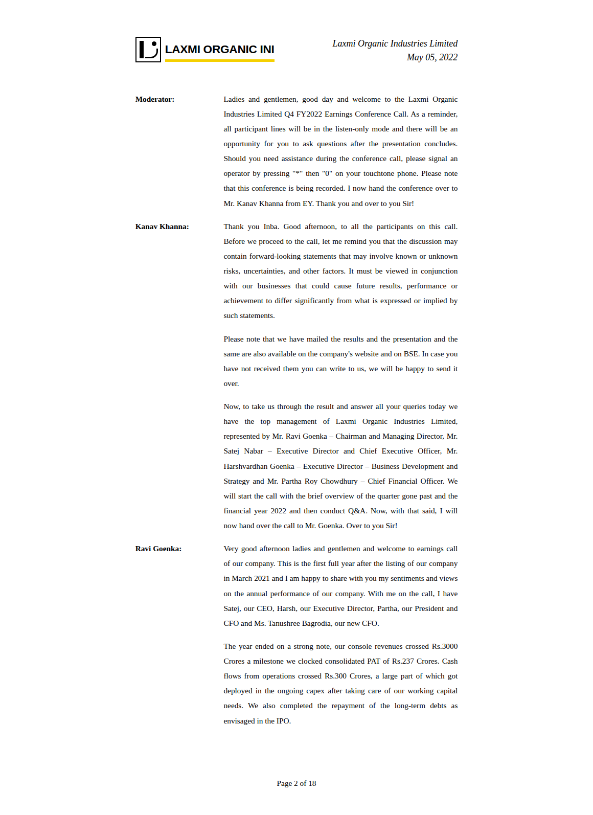LAXMI ORGANIC INI
Laxmi Organic Industries Limited
May 05, 2022
| Moderator: | Ladies and gentlemen, good day and welcome to the Laxmi Organic Industries Limited Q4 FY2022 Earnings Conference Call. As a reminder, all participant lines will be in the listen-only mode and there will be an opportunity for you to ask questions after the presentation concludes. Should you need assistance during the conference call, please signal an operator by pressing "*" then "0" on your touchtone phone. Please note that this conference is being recorded. I now hand the conference over to Mr. Kanav Khanna from EY. Thank you and over to you Sir! |
| Kanav Khanna: | Thank you Inba. Good afternoon, to all the participants on this call. Before we proceed to the call, let me remind you that the discussion may contain forward-looking statements that may involve known or unknown risks, uncertainties, and other factors. It must be viewed in conjunction with our businesses that could cause future results, performance or achievement to differ significantly from what is expressed or implied by such statements. Please note that we have mailed the results and the presentation and the same are also available on the company's website and on BSE. In case you have not received them you can write to us, we will be happy to send it over. Now, to take us through the result and answer all your queries today we have the top management of Laxmi Organic Industries Limited, represented by Mr. Ravi Goenka – Chairman and Managing Director, Mr. Satej Nabar – Executive Director and Chief Executive Officer, Mr. Harshvardhan Goenka – Executive Director – Business Development and Strategy and Mr. Partha Roy Chowdhury – Chief Financial Officer. We will start the call with the brief overview of the quarter gone past and the financial year 2022 and then conduct Q&A. Now, with that said, I will now hand over the call to Mr. Goenka. Over to you Sir! |
| Ravi Goenka: | Very good afternoon ladies and gentlemen and welcome to earnings call of our company. This is the first full year after the listing of our company in March 2021 and I am happy to share with you my sentiments and views on the annual performance of our company. With me on the call, I have Satej, our CEO, Harsh, our Executive Director, Partha, our President and CFO and Ms. Tanushree Bagrodia, our new CFO. The year ended on a strong note, our console revenues crossed Rs.3000 Crores a milestone we clocked consolidated PAT of Rs.237 Crores. Cash flows from operations crossed Rs.300 Crores, a large part of which got deployed in the ongoing capex after taking care of our working capital needs. We also completed the repayment of the long-term debts as envisaged in the IPO. |
Page 2 of 18